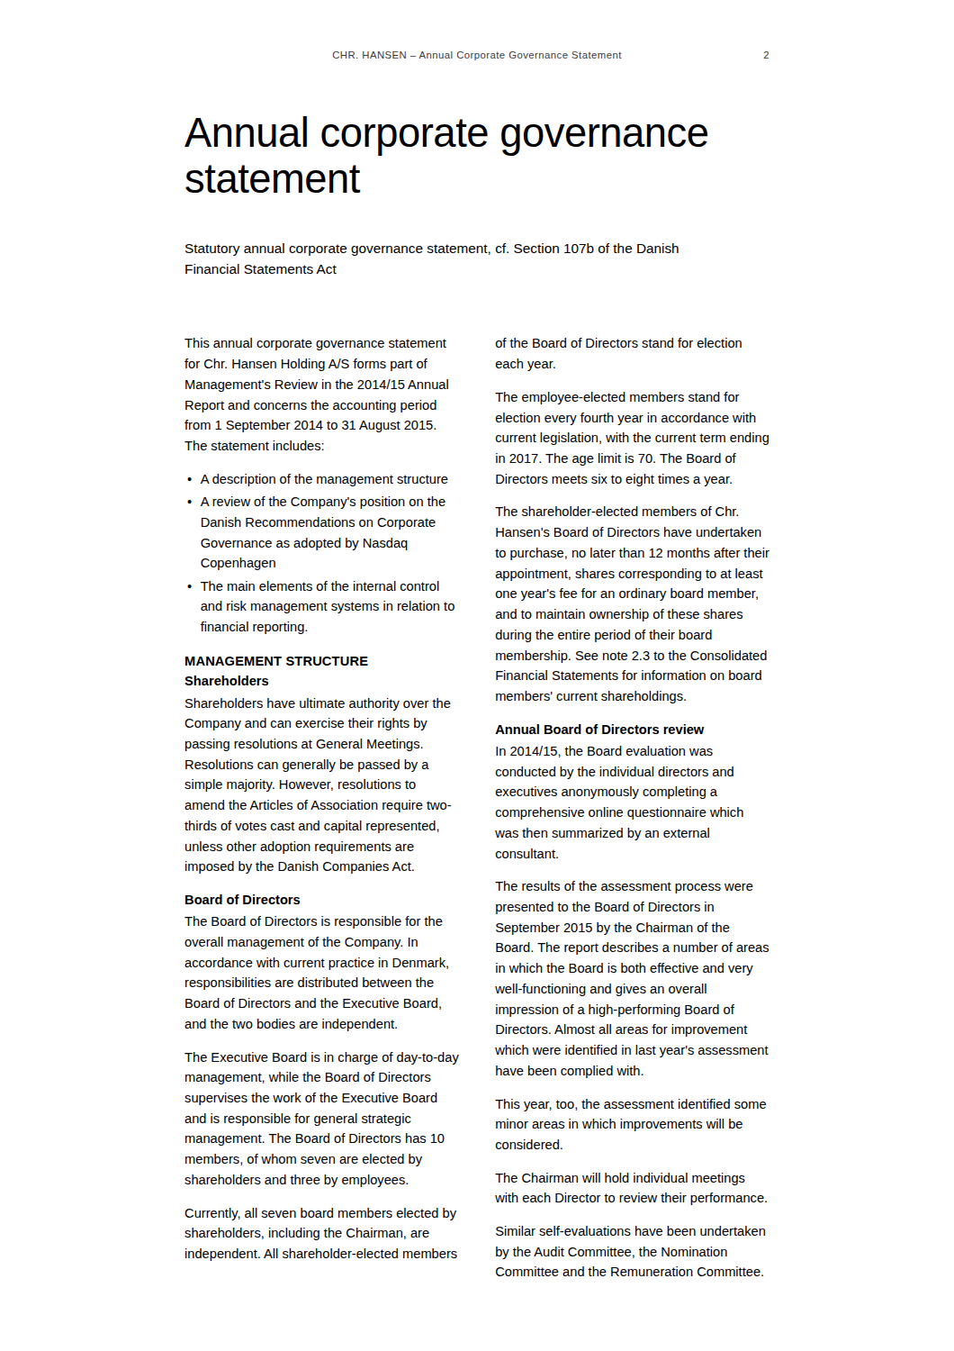CHR. HANSEN – Annual Corporate Governance Statement 2
Annual corporate governance
statement
Statutory annual corporate governance statement, cf. Section 107b of the Danish Financial Statements Act
This annual corporate governance statement for Chr. Hansen Holding A/S forms part of Management's Review in the 2014/15 Annual Report and concerns the accounting period from 1 September 2014 to 31 August 2015. The statement includes:
A description of the management structure
A review of the Company's position on the Danish Recommendations on Corporate Governance as adopted by Nasdaq Copenhagen
The main elements of the internal control and risk management systems in relation to financial reporting.
MANAGEMENT STRUCTURE
Shareholders
Shareholders have ultimate authority over the Company and can exercise their rights by passing resolutions at General Meetings. Resolutions can generally be passed by a simple majority. However, resolutions to amend the Articles of Association require two-thirds of votes cast and capital represented, unless other adoption requirements are imposed by the Danish Companies Act.
Board of Directors
The Board of Directors is responsible for the overall management of the Company. In accordance with current practice in Denmark, responsibilities are distributed between the Board of Directors and the Executive Board, and the two bodies are independent.
The Executive Board is in charge of day-to-day management, while the Board of Directors supervises the work of the Executive Board and is responsible for general strategic management. The Board of Directors has 10 members, of whom seven are elected by shareholders and three by employees.
Currently, all seven board members elected by shareholders, including the Chairman, are independent. All shareholder-elected members of the Board of Directors stand for election each year.
The employee-elected members stand for election every fourth year in accordance with current legislation, with the current term ending in 2017. The age limit is 70. The Board of Directors meets six to eight times a year.
The shareholder-elected members of Chr. Hansen's Board of Directors have undertaken to purchase, no later than 12 months after their appointment, shares corresponding to at least one year's fee for an ordinary board member, and to maintain ownership of these shares during the entire period of their board membership. See note 2.3 to the Consolidated Financial Statements for information on board members' current shareholdings.
Annual Board of Directors review
In 2014/15, the Board evaluation was conducted by the individual directors and executives anonymously completing a comprehensive online questionnaire which was then summarized by an external consultant.
The results of the assessment process were presented to the Board of Directors in September 2015 by the Chairman of the Board. The report describes a number of areas in which the Board is both effective and very well-functioning and gives an overall impression of a high-performing Board of Directors. Almost all areas for improvement which were identified in last year's assessment have been complied with.
This year, too, the assessment identified some minor areas in which improvements will be considered.
The Chairman will hold individual meetings with each Director to review their performance.
Similar self-evaluations have been undertaken by the Audit Committee, the Nomination Committee and the Remuneration Committee.